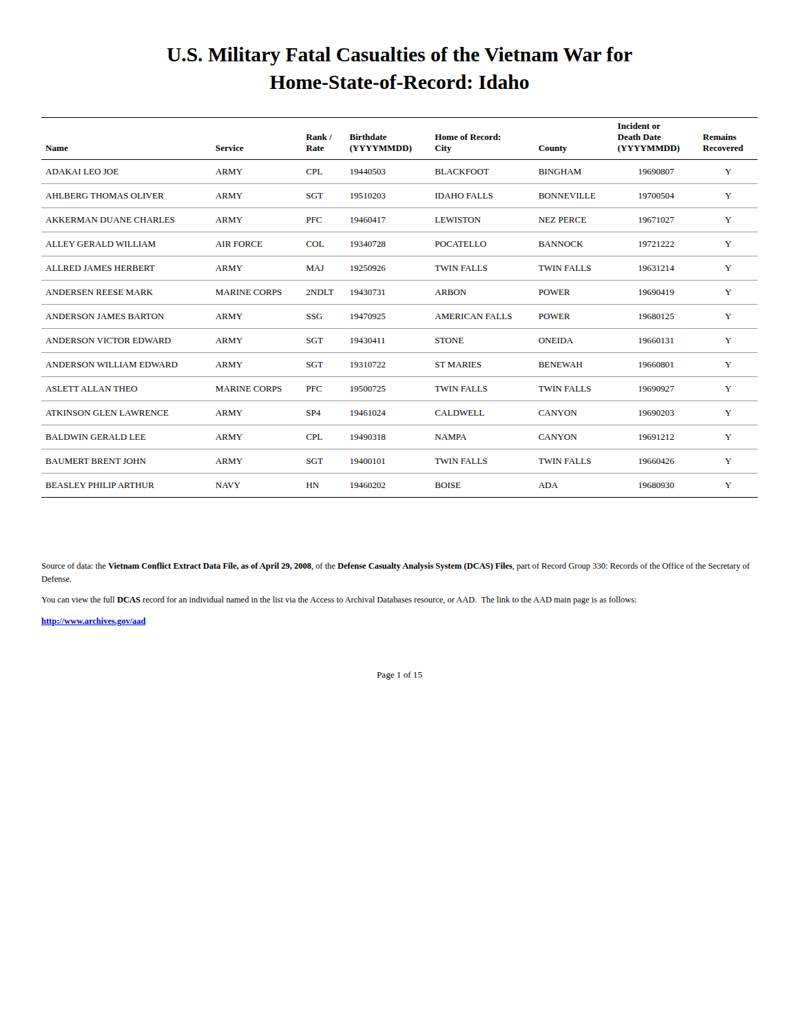U.S. Military Fatal Casualties of the Vietnam War for
Home-State-of-Record: Idaho
| Name | Service | Rank / Rate | Birthdate (YYYYMMDD) | Home of Record: City | County | Incident or Death Date (YYYYMMDD) | Remains Recovered |
| --- | --- | --- | --- | --- | --- | --- | --- |
| ADAKAI LEO JOE | ARMY | CPL | 19440503 | BLACKFOOT | BINGHAM | 19690807 | Y |
| AHLBERG THOMAS OLIVER | ARMY | SGT | 19510203 | IDAHO FALLS | BONNEVILLE | 19700504 | Y |
| AKKERMAN DUANE CHARLES | ARMY | PFC | 19460417 | LEWISTON | NEZ PERCE | 19671027 | Y |
| ALLEY GERALD WILLIAM | AIR FORCE | COL | 19340728 | POCATELLO | BANNOCK | 19721222 | Y |
| ALLRED JAMES HERBERT | ARMY | MAJ | 19250926 | TWIN FALLS | TWIN FALLS | 19631214 | Y |
| ANDERSEN REESE MARK | MARINE CORPS | 2NDLT | 19430731 | ARBON | POWER | 19690419 | Y |
| ANDERSON JAMES BARTON | ARMY | SSG | 19470925 | AMERICAN FALLS | POWER | 19680125 | Y |
| ANDERSON VICTOR EDWARD | ARMY | SGT | 19430411 | STONE | ONEIDA | 19660131 | Y |
| ANDERSON WILLIAM EDWARD | ARMY | SGT | 19310722 | ST MARIES | BENEWAH | 19660801 | Y |
| ASLETT ALLAN THEO | MARINE CORPS | PFC | 19500725 | TWIN FALLS | TWIN FALLS | 19690927 | Y |
| ATKINSON GLEN LAWRENCE | ARMY | SP4 | 19461024 | CALDWELL | CANYON | 19690203 | Y |
| BALDWIN GERALD LEE | ARMY | CPL | 19490318 | NAMPA | CANYON | 19691212 | Y |
| BAUMERT BRENT JOHN | ARMY | SGT | 19400101 | TWIN FALLS | TWIN FALLS | 19660426 | Y |
| BEASLEY PHILIP ARTHUR | NAVY | HN | 19460202 | BOISE | ADA | 19680930 | Y |
Source of data: the Vietnam Conflict Extract Data File, as of April 29, 2008, of the Defense Casualty Analysis System (DCAS) Files, part of Record Group 330: Records of the Office of the Secretary of Defense.
You can view the full DCAS record for an individual named in the list via the Access to Archival Databases resource, or AAD. The link to the AAD main page is as follows:
http://www.archives.gov/aad
Page 1 of 15